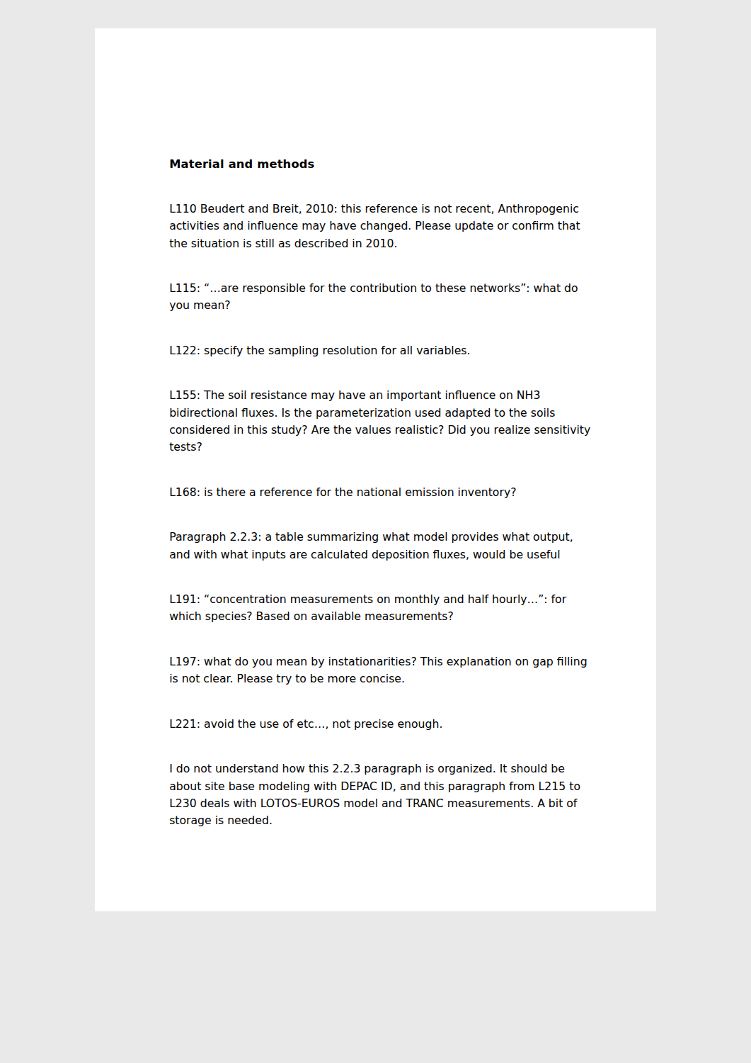Material and methods
L110 Beudert and Breit, 2010: this reference is not recent, Anthropogenic activities and influence may have changed. Please update or confirm that the situation is still as described in 2010.
L115: “…are responsible for the contribution to these networks”: what do you mean?
L122: specify the sampling resolution for all variables.
L155: The soil resistance may have an important influence on NH3 bidirectional fluxes. Is the parameterization used adapted to the soils considered in this study? Are the values realistic? Did you realize sensitivity tests?
L168: is there a reference for the national emission inventory?
Paragraph 2.2.3: a table summarizing what model provides what output, and with what inputs are calculated deposition fluxes, would be useful
L191: “concentration measurements on monthly and half hourly…”: for which species? Based on available measurements?
L197: what do you mean by instationarities? This explanation on gap filling is not clear. Please try to be more concise.
L221: avoid the use of etc…, not precise enough.
I do not understand how this 2.2.3 paragraph is organized. It should be about site base modeling with DEPAC ID, and this paragraph from L215 to L230 deals with LOTOS-EUROS model and TRANC measurements. A bit of storage is needed.